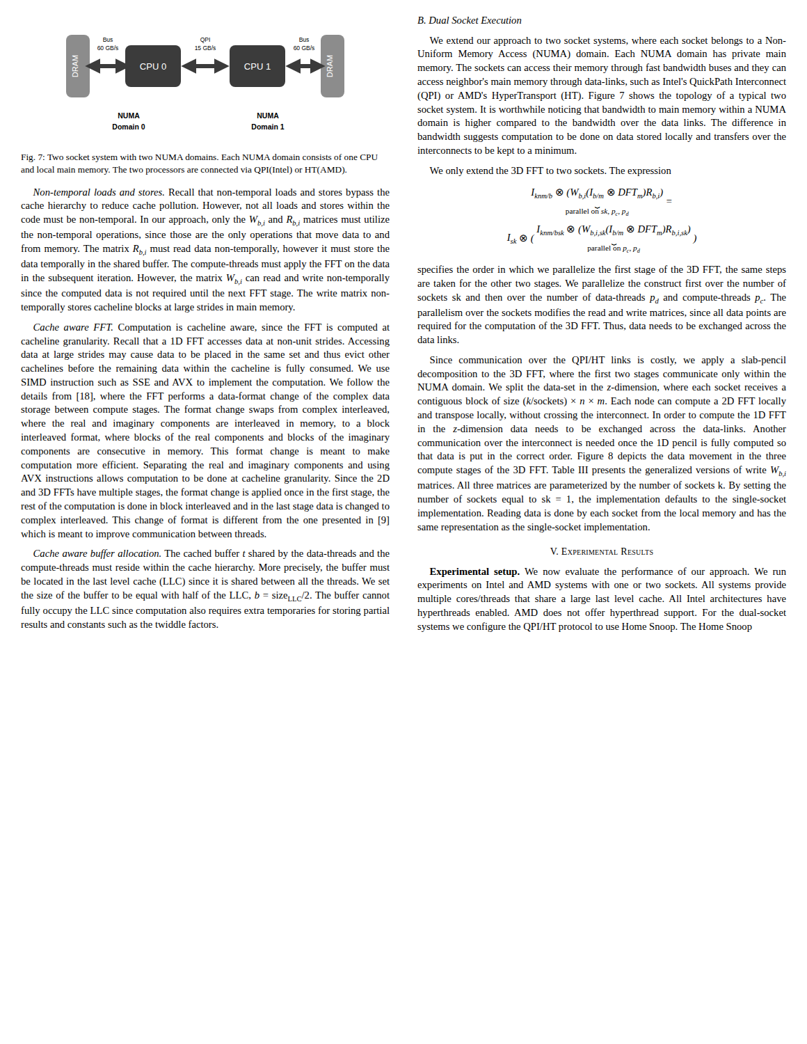DRAM CPU 0 CPU 1 DRAM Bus 60 GB/s QPI 15 GB/s Bus 60 GB/s NUMA Domain 0 NUMA Domain 1
Fig. 7: Two socket system with two NUMA domains. Each NUMA domain consists of one CPU and local main memory. The two processors are connected via QPI(Intel) or HT(AMD).
Non-temporal loads and stores. Recall that non-temporal loads and stores bypass the cache hierarchy to reduce cache pollution. However, not all loads and stores within the code must be non-temporal. In our approach, only the Wb,i and Rb,i matrices must utilize the non-temporal operations, since those are the only operations that move data to and from memory. The matrix Rb,i must read data non-temporally, however it must store the data temporally in the shared buffer. The compute-threads must apply the FFT on the data in the subsequent iteration. However, the matrix Wb,i can read and write non-temporally since the computed data is not required until the next FFT stage. The write matrix non-temporally stores cacheline blocks at large strides in main memory.
Cache aware FFT. Computation is cacheline aware, since the FFT is computed at cacheline granularity. Recall that a 1D FFT accesses data at non-unit strides. Accessing data at large strides may cause data to be placed in the same set and thus evict other cachelines before the remaining data within the cacheline is fully consumed. We use SIMD instruction such as SSE and AVX to implement the computation. We follow the details from [18], where the FFT performs a data-format change of the complex data storage between compute stages. The format change swaps from complex interleaved, where the real and imaginary components are interleaved in memory, to a block interleaved format, where blocks of the real components and blocks of the imaginary components are consecutive in memory. This format change is meant to make computation more efficient. Separating the real and imaginary components and using AVX instructions allows computation to be done at cacheline granularity. Since the 2D and 3D FFTs have multiple stages, the format change is applied once in the first stage, the rest of the computation is done in block interleaved and in the last stage data is changed to complex interleaved. This change of format is different from the one presented in [9] which is meant to improve communication between threads.
Cache aware buffer allocation. The cached buffer t shared by the data-threads and the compute-threads must reside within the cache hierarchy. More precisely, the buffer must be located in the last level cache (LLC) since it is shared between all the threads. We set the size of the buffer to be equal with half of the LLC, b = sizeLLC/2. The buffer cannot fully occupy the LLC since computation also requires extra temporaries for storing partial results and constants such as the twiddle factors.
B. Dual Socket Execution
We extend our approach to two socket systems, where each socket belongs to a Non-Uniform Memory Access (NUMA) domain. Each NUMA domain has private main memory. The sockets can access their memory through fast bandwidth buses and they can access neighbor's main memory through data-links, such as Intel's QuickPath Interconnect (QPI) or AMD's HyperTransport (HT). Figure 7 shows the topology of a typical two socket system. It is worthwhile noticing that bandwidth to main memory within a NUMA domain is higher compared to the bandwidth over the data links. The difference in bandwidth suggests computation to be done on data stored locally and transfers over the interconnects to be kept to a minimum.
We only extend the 3D FFT to two sockets. The expression
Iknm/b ⊗ (Wb,i(Ib/m ⊗ DFTm)Rb,i) ⏟ parallel on sk, pc, pd = Isk ⊗ ( Iknm/bsk ⊗ (Wb,i,sk(Ib/m ⊗ DFTm)Rb,i,sk) ⏟ parallel on pc, pd )
specifies the order in which we parallelize the first stage of the 3D FFT, the same steps are taken for the other two stages. We parallelize the construct first over the number of sockets sk and then over the number of data-threads pd and compute-threads pc. The parallelism over the sockets modifies the read and write matrices, since all data points are required for the computation of the 3D FFT. Thus, data needs to be exchanged across the data links.
Since communication over the QPI/HT links is costly, we apply a slab-pencil decomposition to the 3D FFT, where the first two stages communicate only within the NUMA domain. We split the data-set in the z-dimension, where each socket receives a contiguous block of size (k/sockets) × n × m. Each node can compute a 2D FFT locally and transpose locally, without crossing the interconnect. In order to compute the 1D FFT in the z-dimension data needs to be exchanged across the data-links. Another communication over the interconnect is needed once the 1D pencil is fully computed so that data is put in the correct order. Figure 8 depicts the data movement in the three compute stages of the 3D FFT. Table III presents the generalized versions of write Wb,i matrices. All three matrices are parameterized by the number of sockets k. By setting the number of sockets equal to sk = 1, the implementation defaults to the single-socket implementation. Reading data is done by each socket from the local memory and has the same representation as the single-socket implementation.
V. Experimental Results
Experimental setup. We now evaluate the performance of our approach. We run experiments on Intel and AMD systems with one or two sockets. All systems provide multiple cores/threads that share a large last level cache. All Intel architectures have hyperthreads enabled. AMD does not offer hyperthread support. For the dual-socket systems we configure the QPI/HT protocol to use Home Snoop. The Home Snoop